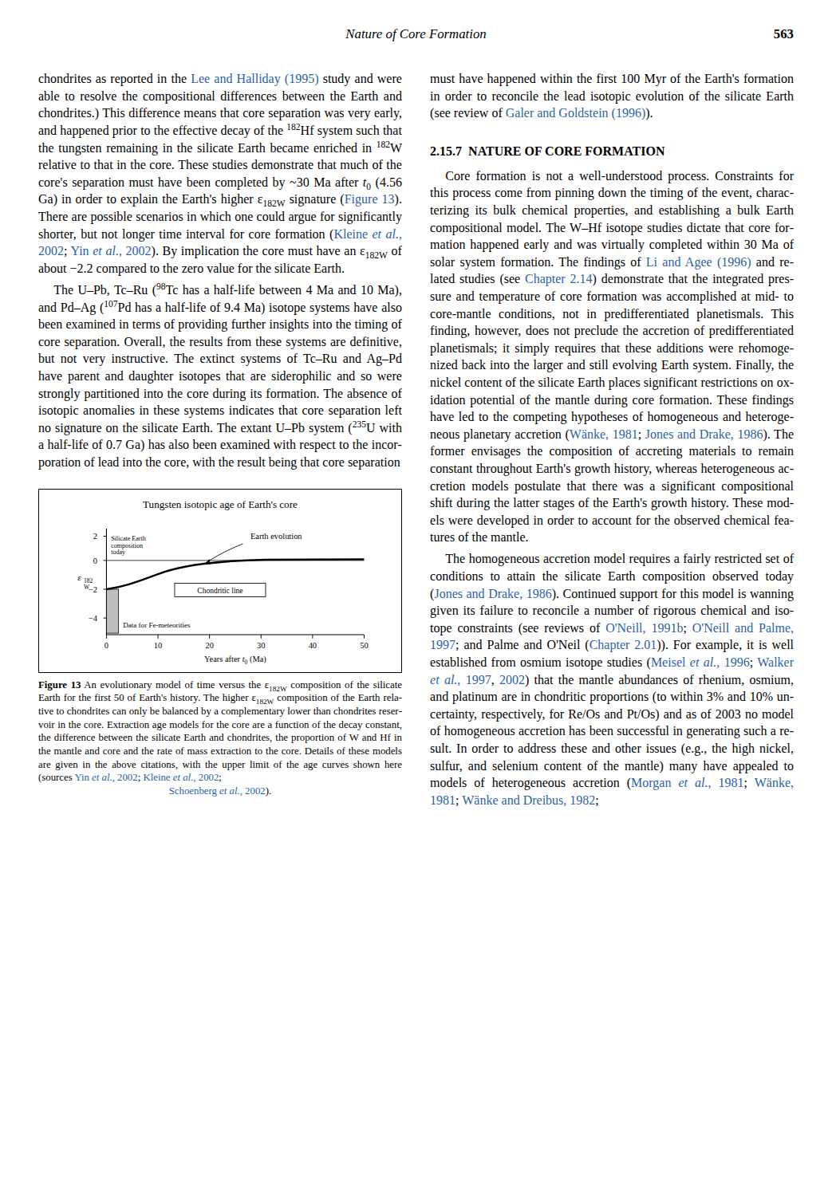Nature of Core Formation 563
chondrites as reported in the Lee and Halliday (1995) study and were able to resolve the compositional differences between the Earth and chondrites.) This difference means that core separation was very early, and happened prior to the effective decay of the 182Hf system such that the tungsten remaining in the silicate Earth became enriched in 182W relative to that in the core. These studies demonstrate that much of the core's separation must have been completed by ~30 Ma after t0 (4.56 Ga) in order to explain the Earth's higher ε182W signature (Figure 13). There are possible scenarios in which one could argue for significantly shorter, but not longer time interval for core formation (Kleine et al., 2002; Yin et al., 2002). By implication the core must have an ε182W of about −2.2 compared to the zero value for the silicate Earth.
The U–Pb, Tc–Ru (98Tc has a half-life between 4 Ma and 10 Ma), and Pd–Ag (107Pd has a half-life of 9.4 Ma) isotope systems have also been examined in terms of providing further insights into the timing of core separation. Overall, the results from these systems are definitive, but not very instructive. The extinct systems of Tc–Ru and Ag–Pd have parent and daughter isotopes that are siderophilic and so were strongly partitioned into the core during its formation. The absence of isotopic anomalies in these systems indicates that core separation left no signature on the silicate Earth. The extant U–Pb system (235U with a half-life of 0.7 Ga) has also been examined with respect to the incorporation of lead into the core, with the result being that core separation
Tungsten isotopic age of Earth's core
2 0 −2 −4 ε 182 W 0 10 20 30 40 50 Years after t0 (Ma) Data for Fe-meteorities Silicate Earth composition today Chondritic line Earth evolution
Figure 13 An evolutionary model of time versus the ε182W composition of the silicate Earth for the first 50 of Earth's history. The higher ε182W composition of the Earth relative to chondrites can only be balanced by a complementary lower than chondrites reservoir in the core. Extraction age models for the core are a function of the decay constant, the difference between the silicate Earth and chondrites, the proportion of W and Hf in the mantle and core and the rate of mass extraction to the core. Details of these models are given in the above citations, with the upper limit of the age curves shown here (sources Yin et al., 2002; Kleine et al., 2002; Schoenberg et al., 2002).
must have happened within the first 100 Myr of the Earth's formation in order to reconcile the lead isotopic evolution of the silicate Earth (see review of Galer and Goldstein (1996)).
2.15.7 NATURE OF CORE FORMATION
Core formation is not a well-understood process. Constraints for this process come from pinning down the timing of the event, characterizing its bulk chemical properties, and establishing a bulk Earth compositional model. The W–Hf isotope studies dictate that core formation happened early and was virtually completed within 30 Ma of solar system formation. The findings of Li and Agee (1996) and related studies (see Chapter 2.14) demonstrate that the integrated pressure and temperature of core formation was accomplished at mid- to core-mantle conditions, not in predifferentiated planetismals. This finding, however, does not preclude the accretion of predifferentiated planetismals; it simply requires that these additions were rehomogenized back into the larger and still evolving Earth system. Finally, the nickel content of the silicate Earth places significant restrictions on oxidation potential of the mantle during core formation. These findings have led to the competing hypotheses of homogeneous and heterogeneous planetary accretion (Wänke, 1981; Jones and Drake, 1986). The former envisages the composition of accreting materials to remain constant throughout Earth's growth history, whereas heterogeneous accretion models postulate that there was a significant compositional shift during the latter stages of the Earth's growth history. These models were developed in order to account for the observed chemical features of the mantle.
The homogeneous accretion model requires a fairly restricted set of conditions to attain the silicate Earth composition observed today (Jones and Drake, 1986). Continued support for this model is wanning given its failure to reconcile a number of rigorous chemical and isotope constraints (see reviews of O'Neill, 1991b; O'Neill and Palme, 1997; and Palme and O'Neil (Chapter 2.01)). For example, it is well established from osmium isotope studies (Meisel et al., 1996; Walker et al., 1997, 2002) that the mantle abundances of rhenium, osmium, and platinum are in chondritic proportions (to within 3% and 10% uncertainty, respectively, for Re/Os and Pt/Os) and as of 2003 no model of homogeneous accretion has been successful in generating such a result. In order to address these and other issues (e.g., the high nickel, sulfur, and selenium content of the mantle) many have appealed to models of heterogeneous accretion (Morgan et al., 1981; Wänke, 1981; Wänke and Dreibus, 1982;